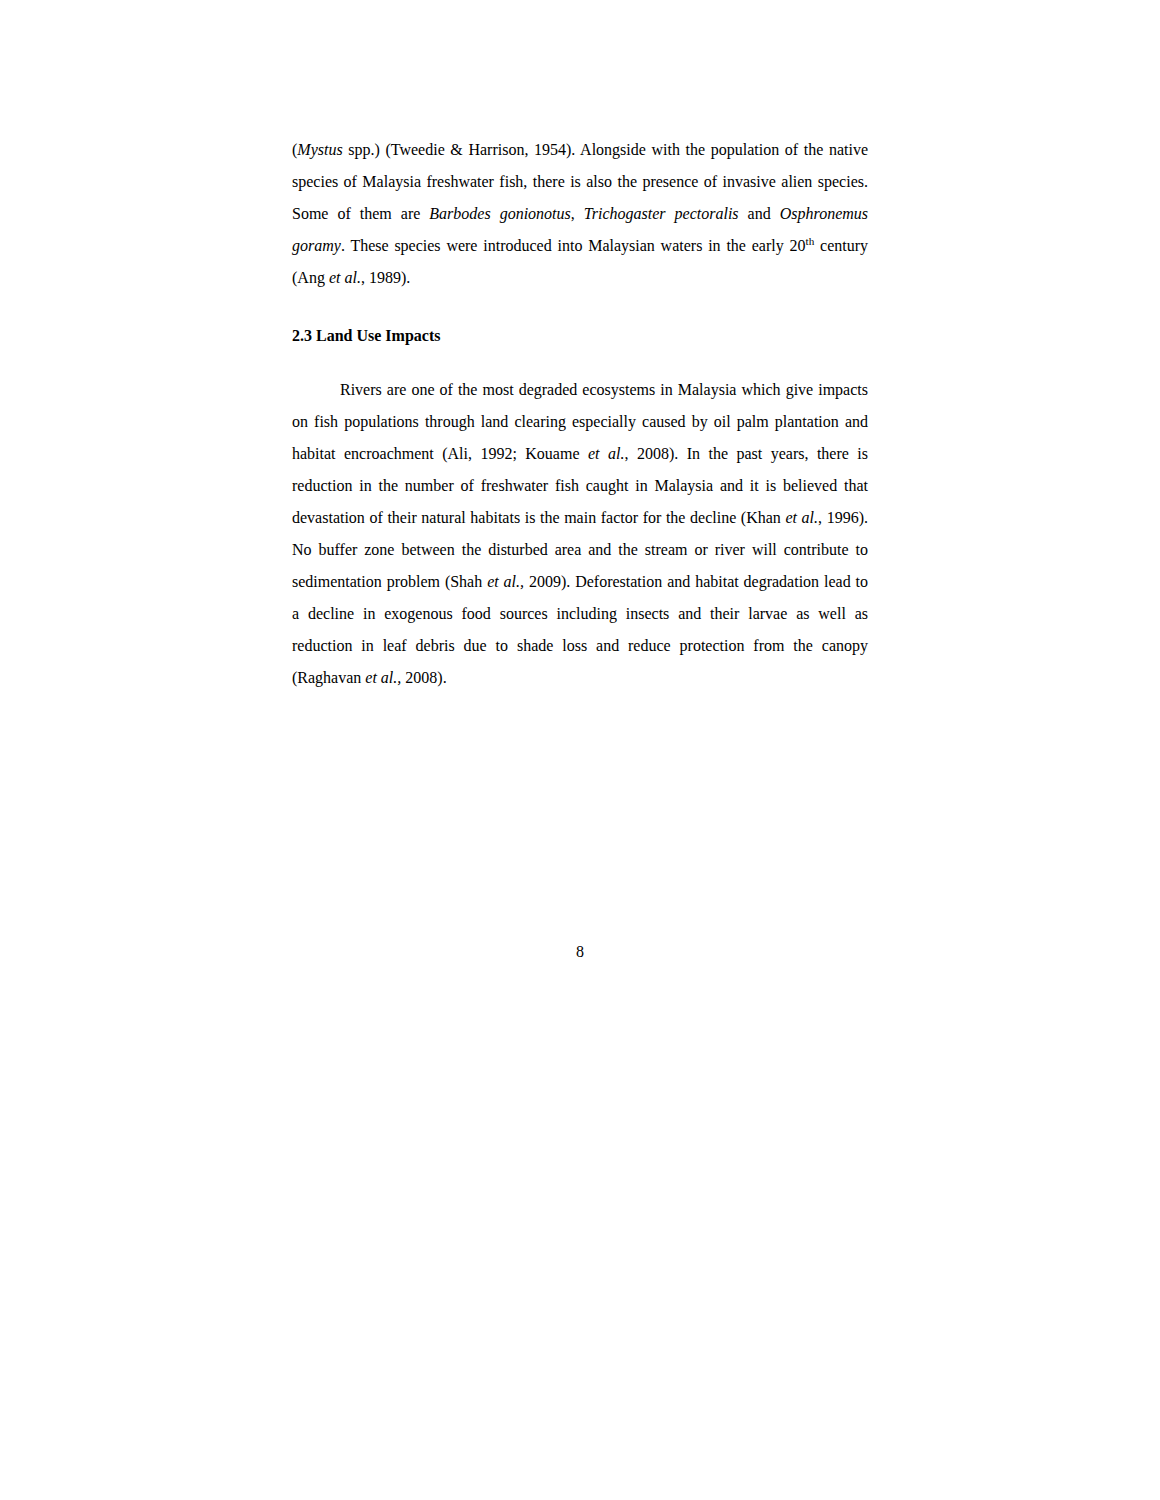(Mystus spp.) (Tweedie & Harrison, 1954). Alongside with the population of the native species of Malaysia freshwater fish, there is also the presence of invasive alien species. Some of them are Barbodes gonionotus, Trichogaster pectoralis and Osphronemus goramy. These species were introduced into Malaysian waters in the early 20th century (Ang et al., 1989).
2.3 Land Use Impacts
Rivers are one of the most degraded ecosystems in Malaysia which give impacts on fish populations through land clearing especially caused by oil palm plantation and habitat encroachment (Ali, 1992; Kouame et al., 2008). In the past years, there is reduction in the number of freshwater fish caught in Malaysia and it is believed that devastation of their natural habitats is the main factor for the decline (Khan et al., 1996). No buffer zone between the disturbed area and the stream or river will contribute to sedimentation problem (Shah et al., 2009). Deforestation and habitat degradation lead to a decline in exogenous food sources including insects and their larvae as well as reduction in leaf debris due to shade loss and reduce protection from the canopy (Raghavan et al., 2008).
8